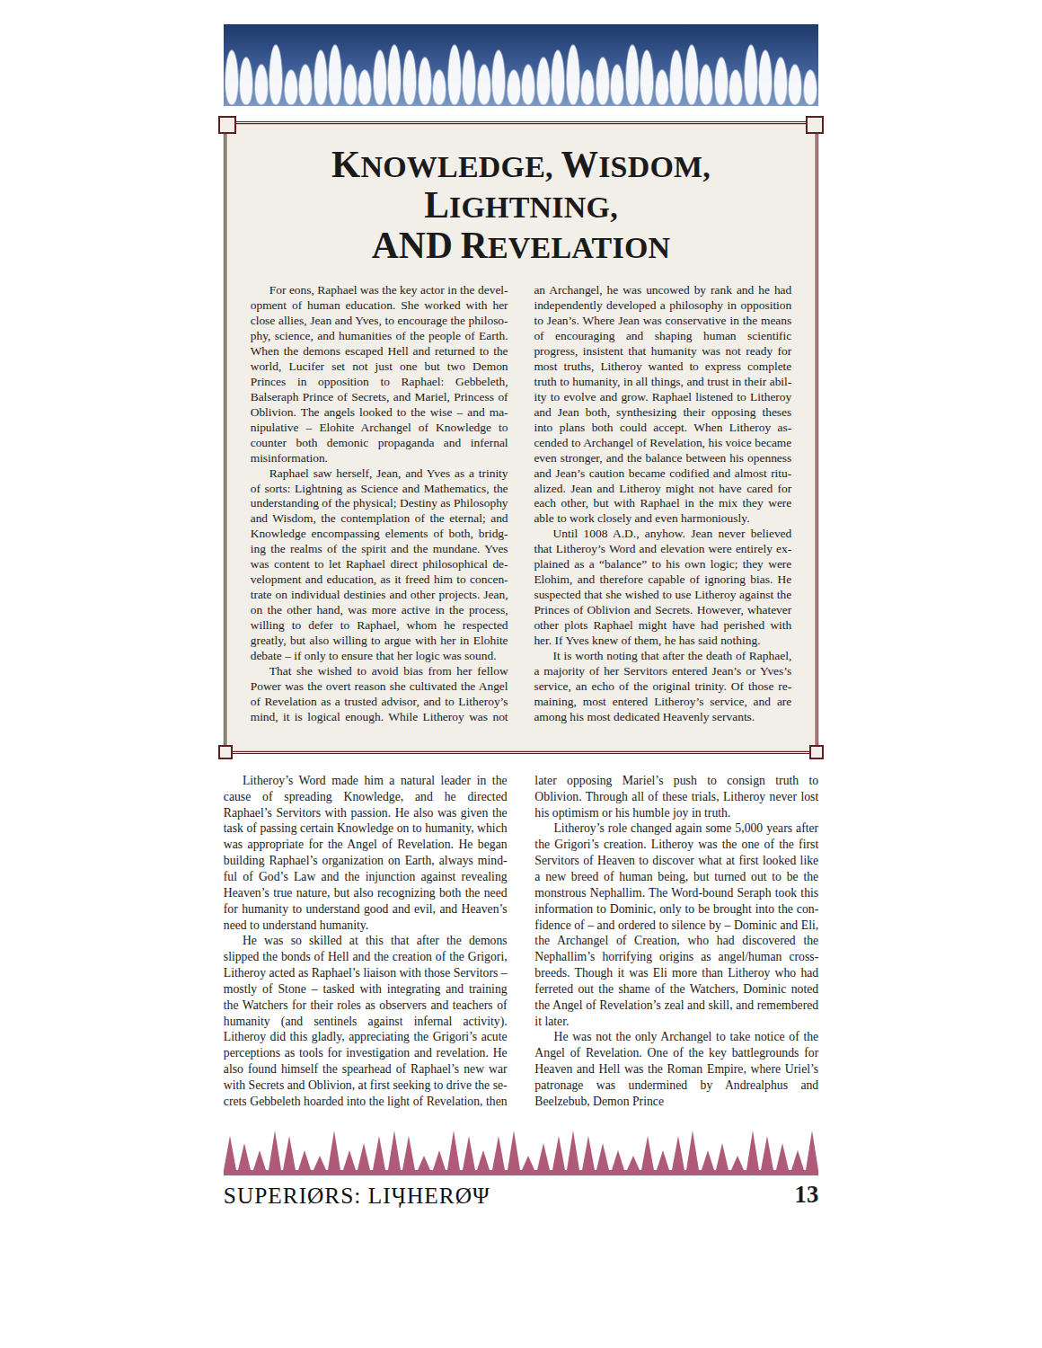KNOWLEDGE, WISDOM, LIGHTNING,
AND REVELATION
For eons, Raphael was the key actor in the development of human education. She worked with her close allies, Jean and Yves, to encourage the philosophy, science, and humanities of the people of Earth. When the demons escaped Hell and returned to the world, Lucifer set not just one but two Demon Princes in opposition to Raphael: Gebbeleth, Balseraph Prince of Secrets, and Mariel, Princess of Oblivion. The angels looked to the wise – and manipulative – Elohite Archangel of Knowledge to counter both demonic propaganda and infernal misinformation.
Raphael saw herself, Jean, and Yves as a trinity of sorts: Lightning as Science and Mathematics, the understanding of the physical; Destiny as Philosophy and Wisdom, the contemplation of the eternal; and Knowledge encompassing elements of both, bridging the realms of the spirit and the mundane. Yves was content to let Raphael direct philosophical development and education, as it freed him to concentrate on individual destinies and other projects. Jean, on the other hand, was more active in the process, willing to defer to Raphael, whom he respected greatly, but also willing to argue with her in Elohite debate – if only to ensure that her logic was sound.
That she wished to avoid bias from her fellow Power was the overt reason she cultivated the Angel of Revelation as a trusted advisor, and to Litheroy’s mind, it is logical enough. While Litheroy was not an Archangel, he was uncowed by rank and he had independently developed a philosophy in opposition to Jean’s. Where Jean was conservative in the means of encouraging and shaping human scientific progress, insistent that humanity was not ready for most truths, Litheroy wanted to express complete truth to humanity, in all things, and trust in their ability to evolve and grow. Raphael listened to Litheroy and Jean both, synthesizing their opposing theses into plans both could accept. When Litheroy ascended to Archangel of Revelation, his voice became even stronger, and the balance between his openness and Jean’s caution became codified and almost ritualized. Jean and Litheroy might not have cared for each other, but with Raphael in the mix they were able to work closely and even harmoniously.
Until 1008 A.D., anyhow. Jean never believed that Litheroy’s Word and elevation were entirely explained as a “balance” to his own logic; they were Elohim, and therefore capable of ignoring bias. He suspected that she wished to use Litheroy against the Princes of Oblivion and Secrets. However, whatever other plots Raphael might have had perished with her. If Yves knew of them, he has said nothing.
It is worth noting that after the death of Raphael, a majority of her Servitors entered Jean’s or Yves’s service, an echo of the original trinity. Of those remaining, most entered Litheroy’s service, and are among his most dedicated Heavenly servants.
Litheroy’s Word made him a natural leader in the cause of spreading Knowledge, and he directed Raphael’s Servitors with passion. He also was given the task of passing certain Knowledge on to humanity, which was appropriate for the Angel of Revelation. He began building Raphael’s organization on Earth, always mindful of God’s Law and the injunction against revealing Heaven’s true nature, but also recognizing both the need for humanity to understand good and evil, and Heaven’s need to understand humanity.
He was so skilled at this that after the demons slipped the bonds of Hell and the creation of the Grigori, Litheroy acted as Raphael’s liaison with those Servitors – mostly of Stone – tasked with integrating and training the Watchers for their roles as observers and teachers of humanity (and sentinels against infernal activity). Litheroy did this gladly, appreciating the Grigori’s acute perceptions as tools for investigation and revelation. He also found himself the spearhead of Raphael’s new war with Secrets and Oblivion, at first seeking to drive the secrets Gebbeleth hoarded into the light of Revelation, then later opposing Mariel’s push to consign truth to Oblivion. Through all of these trials, Litheroy never lost his optimism or his humble joy in truth.
Litheroy’s role changed again some 5,000 years after the Grigori’s creation. Litheroy was the one of the first Servitors of Heaven to discover what at first looked like a new breed of human being, but turned out to be the monstrous Nephallim. The Word-bound Seraph took this information to Dominic, only to be brought into the confidence of – and ordered to silence by – Dominic and Eli, the Archangel of Creation, who had discovered the Nephallim’s horrifying origins as angel/human crossbreeds. Though it was Eli more than Litheroy who had ferreted out the shame of the Watchers, Dominic noted the Angel of Revelation’s zeal and skill, and remembered it later.
He was not the only Archangel to take notice of the Angel of Revelation. One of the key battlegrounds for Heaven and Hell was the Roman Empire, where Uriel’s patronage was undermined by Andrealphus and Beelzebub, Demon Prince
SUPERIØRS: LIӋHERØΨ
13